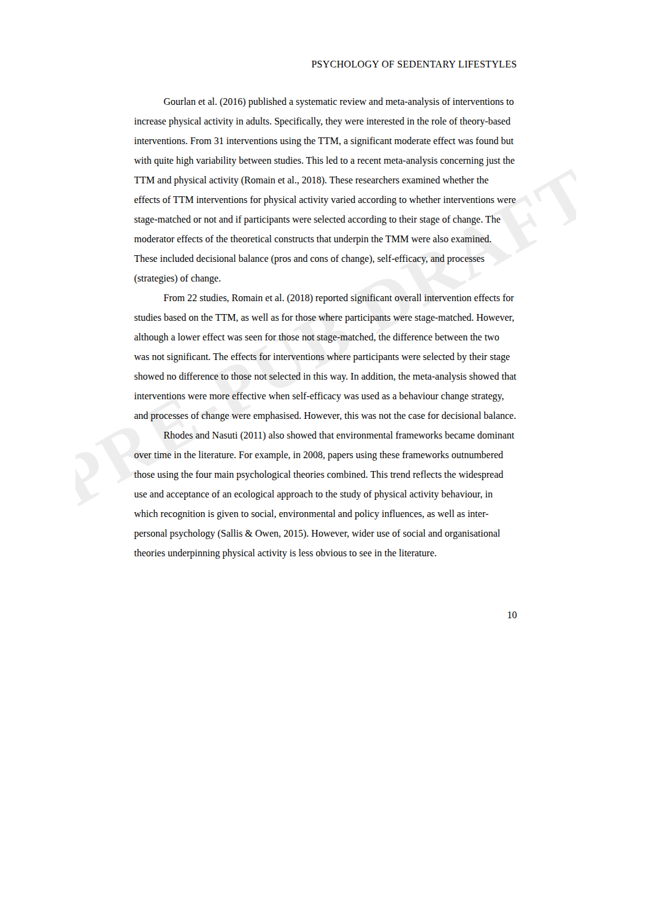PRE-PUB DRAFT
PSYCHOLOGY OF SEDENTARY LIFESTYLES
Gourlan et al. (2016) published a systematic review and meta-analysis of interventions to increase physical activity in adults. Specifically, they were interested in the role of theory-based interventions. From 31 interventions using the TTM, a significant moderate effect was found but with quite high variability between studies. This led to a recent meta-analysis concerning just the TTM and physical activity (Romain et al., 2018). These researchers examined whether the effects of TTM interventions for physical activity varied according to whether interventions were stage-matched or not and if participants were selected according to their stage of change. The moderator effects of the theoretical constructs that underpin the TMM were also examined. These included decisional balance (pros and cons of change), self-efficacy, and processes (strategies) of change.
From 22 studies, Romain et al. (2018) reported significant overall intervention effects for studies based on the TTM, as well as for those where participants were stage-matched. However, although a lower effect was seen for those not stage-matched, the difference between the two was not significant. The effects for interventions where participants were selected by their stage showed no difference to those not selected in this way. In addition, the meta-analysis showed that interventions were more effective when self-efficacy was used as a behaviour change strategy, and processes of change were emphasised. However, this was not the case for decisional balance.
Rhodes and Nasuti (2011) also showed that environmental frameworks became dominant over time in the literature. For example, in 2008, papers using these frameworks outnumbered those using the four main psychological theories combined. This trend reflects the widespread use and acceptance of an ecological approach to the study of physical activity behaviour, in which recognition is given to social, environmental and policy influences, as well as inter-personal psychology (Sallis & Owen, 2015). However, wider use of social and organisational theories underpinning physical activity is less obvious to see in the literature.
10